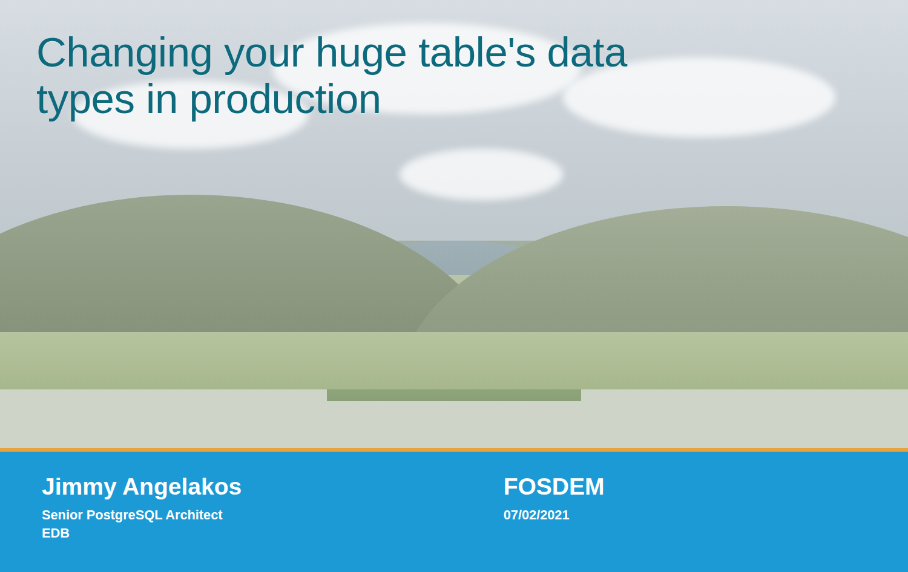Changing your huge table's data types in production
Jimmy Angelakos
Senior PostgreSQL Architect
EDB
FOSDEM
07/02/2021